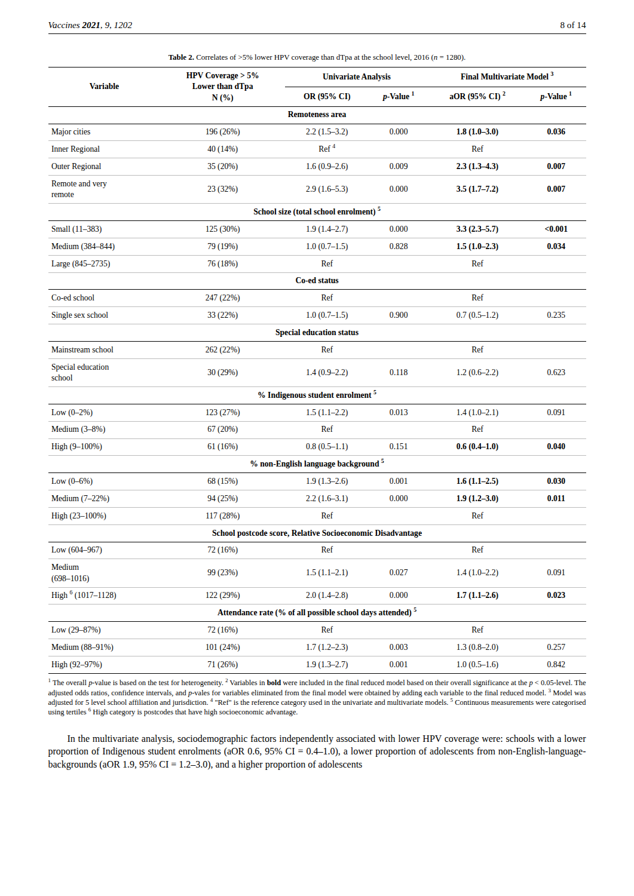Vaccines 2021, 9, 1202
8 of 14
Table 2. Correlates of >5% lower HPV coverage than dTpa at the school level, 2016 ( n = 1280).
| Variable | HPV Coverage > 5% Lower than dTpa N (%) | Univariate Analysis | Final Multivariate Model 3 |
| --- | --- | --- | --- |
| OR (95% CI) | p -Value 1 | aOR (95% CI) 2 | p -Value 1 |
| Remoteness area |
| Major cities | 196 (26%) | 2.2 (1.5–3.2) | 0.000 | 1.8 (1.0–3.0) | 0.036 |
| Inner Regional | 40 (14%) | Ref 4 | | Ref | |
| Outer Regional | 35 (20%) | 1.6 (0.9–2.6) | 0.009 | 2.3 (1.3–4.3) | 0.007 |
| Remote and very remote | 23 (32%) | 2.9 (1.6–5.3) | 0.000 | 3.5 (1.7–7.2) | 0.007 |
| School size (total school enrolment) 5 |
| Small (11–383) | 125 (30%) | 1.9 (1.4–2.7) | 0.000 | 3.3 (2.3–5.7) | <0.001 |
| Medium (384–844) | 79 (19%) | 1.0 (0.7–1.5) | 0.828 | 1.5 (1.0–2.3) | 0.034 |
| Large (845–2735) | 76 (18%) | Ref | | Ref | |
| Co-ed status |
| Co-ed school | 247 (22%) | Ref | | Ref | |
| Single sex school | 33 (22%) | 1.0 (0.7–1.5) | 0.900 | 0.7 (0.5–1.2) | 0.235 |
| Special education status |
| Mainstream school | 262 (22%) | Ref | | Ref | |
| Special education school | 30 (29%) | 1.4 (0.9–2.2) | 0.118 | 1.2 (0.6–2.2) | 0.623 |
| % Indigenous student enrolment 5 |
| Low (0–2%) | 123 (27%) | 1.5 (1.1–2.2) | 0.013 | 1.4 (1.0–2.1) | 0.091 |
| Medium (3–8%) | 67 (20%) | Ref | | Ref | |
| High (9–100%) | 61 (16%) | 0.8 (0.5–1.1) | 0.151 | 0.6 (0.4–1.0) | 0.040 |
| % non-English language background 5 |
| Low (0–6%) | 68 (15%) | 1.9 (1.3–2.6) | 0.001 | 1.6 (1.1–2.5) | 0.030 |
| Medium (7–22%) | 94 (25%) | 2.2 (1.6–3.1) | 0.000 | 1.9 (1.2–3.0) | 0.011 |
| High (23–100%) | 117 (28%) | Ref | | Ref | |
| School postcode score, Relative Socioeconomic Disadvantage |
| Low (604–967) | 72 (16%) | Ref | | Ref | |
| Medium (698–1016) | 99 (23%) | 1.5 (1.1–2.1) | 0.027 | 1.4 (1.0–2.2) | 0.091 |
| High 6 (1017–1128) | 122 (29%) | 2.0 (1.4–2.8) | 0.000 | 1.7 (1.1–2.6) | 0.023 |
| Attendance rate (% of all possible school days attended) 5 |
| Low (29–87%) | 72 (16%) | Ref | | Ref | |
| Medium (88–91%) | 101 (24%) | 1.7 (1.2–2.3) | 0.003 | 1.3 (0.8–2.0) | 0.257 |
| High (92–97%) | 71 (26%) | 1.9 (1.3–2.7) | 0.001 | 1.0 (0.5–1.6) | 0.842 |
1 The overall p-value is based on the test for heterogeneity. 2 Variables in bold were included in the final reduced model based on their overall significance at the p < 0.05-level. The adjusted odds ratios, confidence intervals, and p-vales for variables eliminated from the final model were obtained by adding each variable to the final reduced model. 3 Model was adjusted for 5 level school affiliation and jurisdiction. 4 "Ref" is the reference category used in the univariate and multivariate models. 5 Continuous measurements were categorised using tertiles 6 High category is postcodes that have high socioeconomic advantage.
In the multivariate analysis, sociodemographic factors independently associated with lower HPV coverage were: schools with a lower proportion of Indigenous student enrolments (aOR 0.6, 95% CI = 0.4–1.0), a lower proportion of adolescents from non-English-language-backgrounds (aOR 1.9, 95% CI = 1.2–3.0), and a higher proportion of adolescents